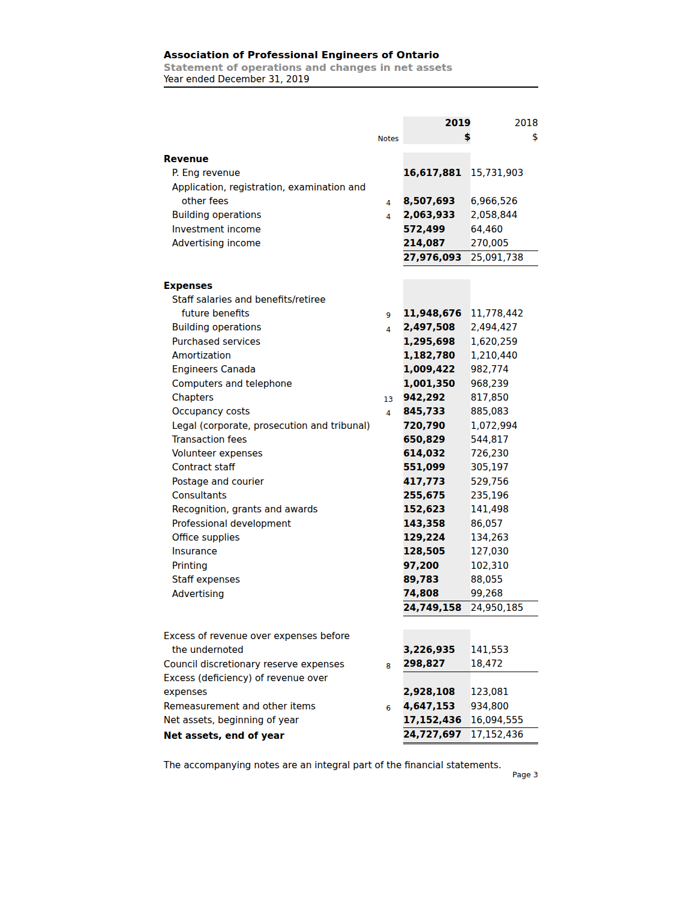Association of Professional Engineers of Ontario
Statement of operations and changes in net assets
Year ended December 31, 2019
| | | 2019 | 2018 |
| | Notes | $ | $ |
| Revenue | | | |
| P. Eng revenue | | 16,617,881 | 15,731,903 |
| Application, registration, examination and | | | |
| other fees | 4 | 8,507,693 | 6,966,526 |
| Building operations | 4 | 2,063,933 | 2,058,844 |
| Investment income | | 572,499 | 64,460 |
| Advertising income | | 214,087 | 270,005 |
| | | 27,976,093 | 25,091,738 |
| Expenses | | | |
| Staff salaries and benefits/retiree | | | |
| future benefits | 9 | 11,948,676 | 11,778,442 |
| Building operations | 4 | 2,497,508 | 2,494,427 |
| Purchased services | | 1,295,698 | 1,620,259 |
| Amortization | | 1,182,780 | 1,210,440 |
| Engineers Canada | | 1,009,422 | 982,774 |
| Computers and telephone | | 1,001,350 | 968,239 |
| Chapters | 13 | 942,292 | 817,850 |
| Occupancy costs | 4 | 845,733 | 885,083 |
| Legal (corporate, prosecution and tribunal) | | 720,790 | 1,072,994 |
| Transaction fees | | 650,829 | 544,817 |
| Volunteer expenses | | 614,032 | 726,230 |
| Contract staff | | 551,099 | 305,197 |
| Postage and courier | | 417,773 | 529,756 |
| Consultants | | 255,675 | 235,196 |
| Recognition, grants and awards | | 152,623 | 141,498 |
| Professional development | | 143,358 | 86,057 |
| Office supplies | | 129,224 | 134,263 |
| Insurance | | 128,505 | 127,030 |
| Printing | | 97,200 | 102,310 |
| Staff expenses | | 89,783 | 88,055 |
| Advertising | | 74,808 | 99,268 |
| | | 24,749,158 | 24,950,185 |
| Excess of revenue over expenses before | | | |
| the undernoted | | 3,226,935 | 141,553 |
| Council discretionary reserve expenses | 8 | 298,827 | 18,472 |
| Excess (deficiency) of revenue over expenses | | 2,928,108 | 123,081 |
| Remeasurement and other items | 6 | 4,647,153 | 934,800 |
| Net assets, beginning of year | | 17,152,436 | 16,094,555 |
| Net assets, end of year | | 24,727,697 | 17,152,436 |
The accompanying notes are an integral part of the financial statements.
Page 3